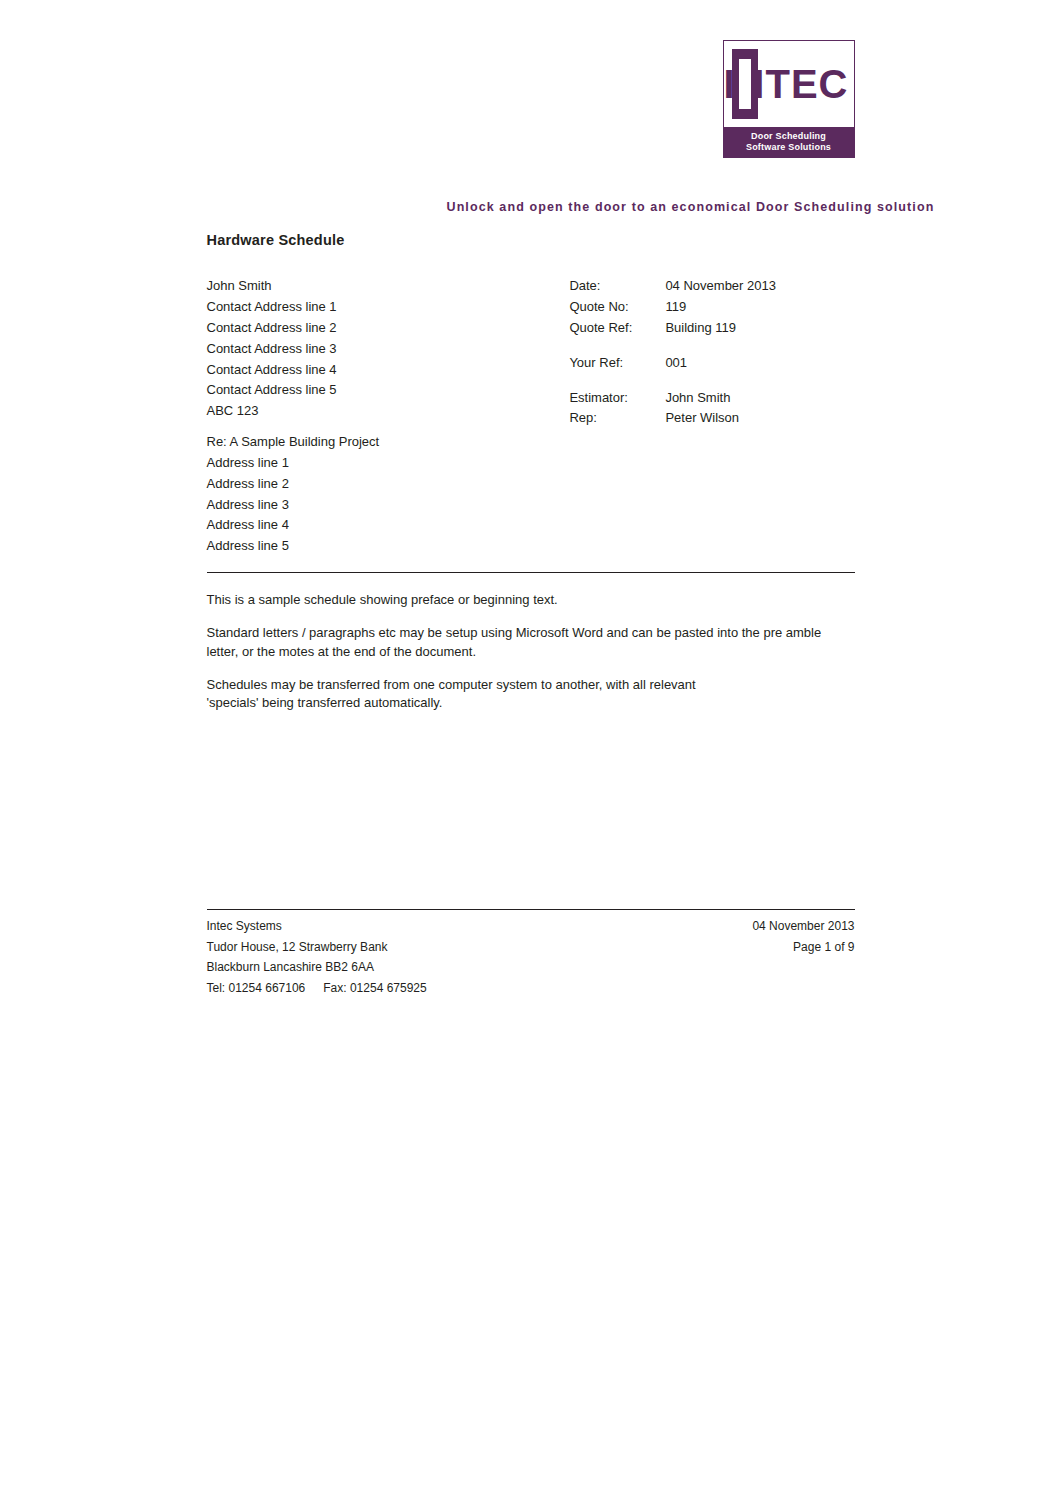INTEC
Door Scheduling
Software Solutions
Unlock and open the door to an economical Door Scheduling solution
Hardware Schedule
John Smith
Contact Address line 1
Contact Address line 2
Contact Address line 3
Contact Address line 4
Contact Address line 5
ABC 123
Re: A Sample Building Project
Address line 1
Address line 2
Address line 3
Address line 4
Address line 5
| Date: | 04 November 2013 |
| Quote No: | 119 |
| Quote Ref: | Building 119 |
| Your Ref: | 001 |
| Estimator: | John Smith |
| Rep: | Peter Wilson |
This is a sample schedule showing preface or beginning text.
Standard letters / paragraphs etc may be setup using Microsoft Word and can be pasted into the pre amble letter, or the motes at the end of the document.
Schedules may be transferred from one computer system to another, with all relevant
'specials' being transferred automatically.
Intec Systems
Tudor House, 12 Strawberry Bank
Blackburn Lancashire BB2 6AA
Tel: 01254 667106 Fax: 01254 675925
04 November 2013
Page 1 of 9